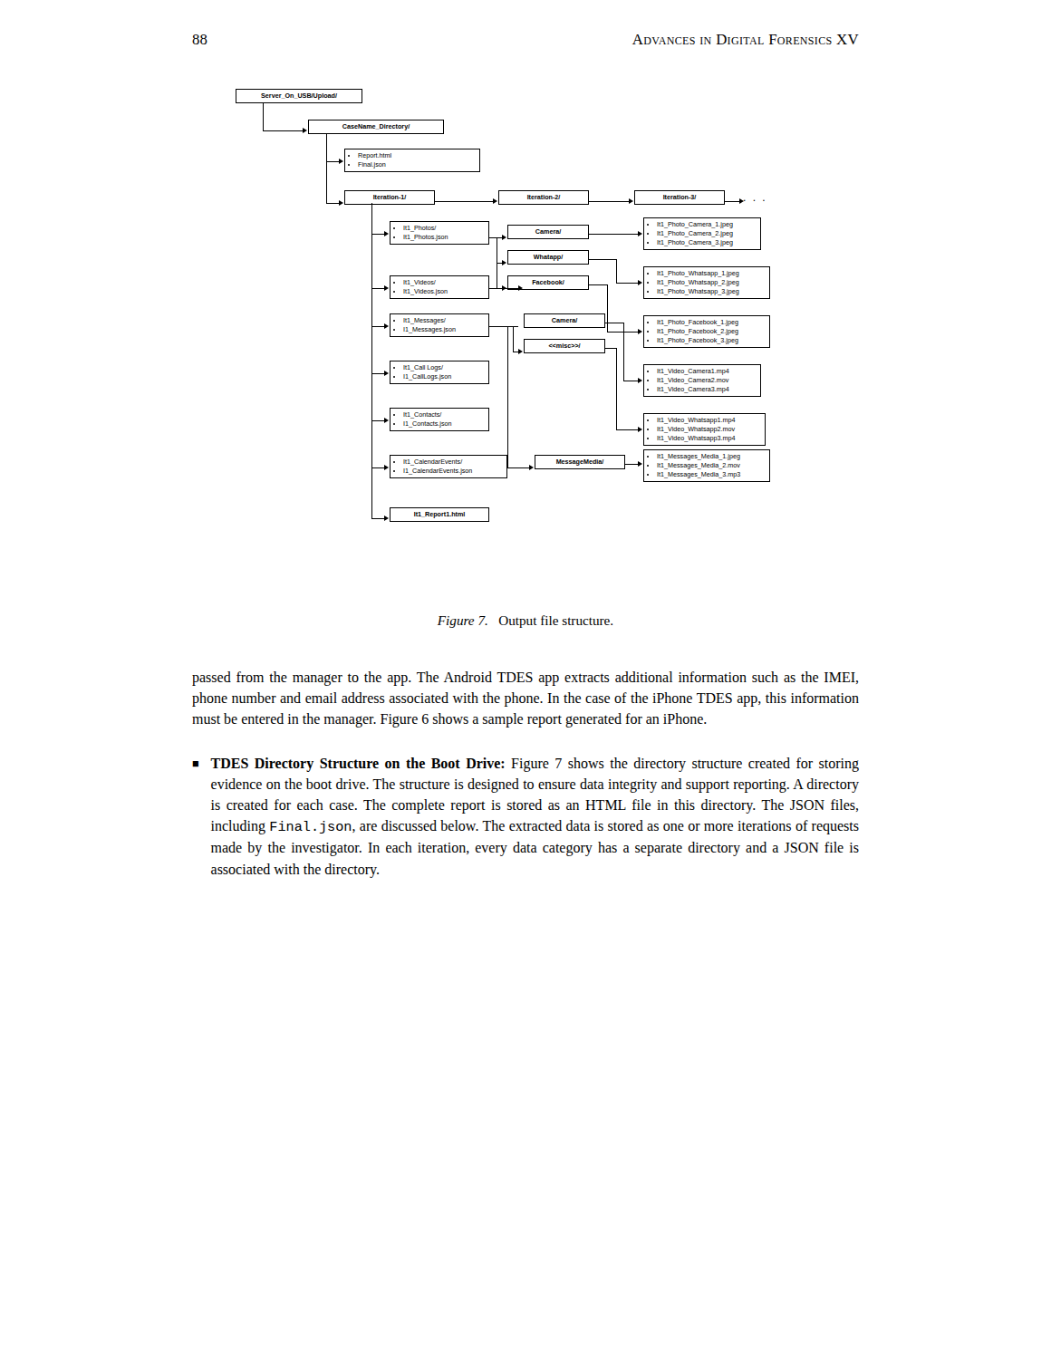88 Advances in Digital Forensics XV
Server_On_USB/Upload/
CaseName_Directory/
Report.html
Final.json
Iteration-1/
Iteration-2/
Iteration-3/
. . .
It1_Photos/
It1_Photos.json
It1_Videos/
It1_Videos.json
It1_Messages/
I1_Messages.json
It1_Call Logs/
I1_CallLogs.json
It1_Contacts/
I1_Contacts.json
It1_CalendarEvents/
I1_CalendarEvents.json
It1_Report1.html
Camera/
Whatapp/
Facebook/
Camera/
<<misc>>/
MessageMedia/
It1_Photo_Camera_1.jpeg
It1_Photo_Camera_2.jpeg
It1_Photo_Camera_3.jpeg
It1_Photo_Whatsapp_1.jpeg
It1_Photo_Whatsapp_2.jpeg
It1_Photo_Whatsapp_3.jpeg
It1_Photo_Facebook_1.jpeg
It1_Photo_Facebook_2.jpeg
It1_Photo_Facebook_3.jpeg
It1_Video_Camera1.mp4
It1_Video_Camera2.mov
It1_Video_Camera3.mp4
It1_Video_Whatsapp1.mp4
It1_Video_Whatsapp2.mov
It1_Video_Whatsapp3.mp4
It1_Messages_Media_1.jpeg
It1_Messages_Media_2.mov
It1_Messages_Media_3.mp3
Figure 7. Output file structure.
passed from the manager to the app. The Android TDES app extracts additional information such as the IMEI, phone number and email address associated with the phone. In the case of the iPhone TDES app, this information must be entered in the manager. Figure 6 shows a sample report generated for an iPhone.
■
TDES Directory Structure on the Boot Drive: Figure 7 shows the directory structure created for storing evidence on the boot drive. The structure is designed to ensure data integrity and support reporting. A directory is created for each case. The complete report is stored as an HTML file in this directory. The JSON files, including Final.json, are discussed below. The extracted data is stored as one or more iterations of requests made by the investigator. In each iteration, every data category has a separate directory and a JSON file is associated with the directory.